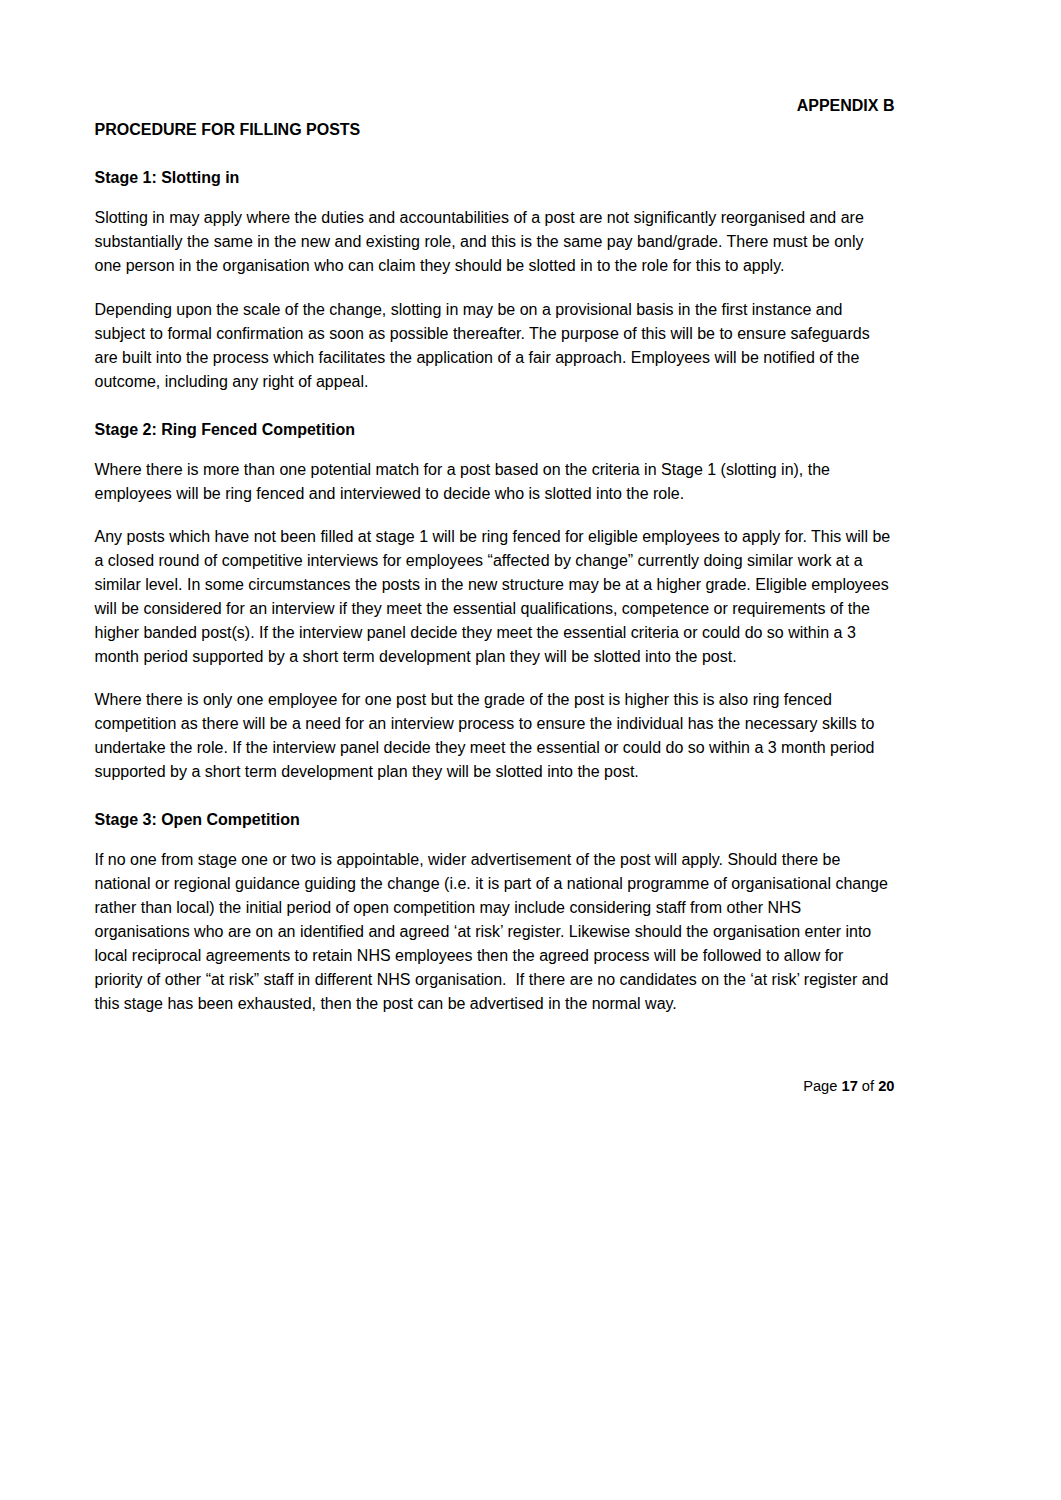APPENDIX B
Procedure for Filling Posts
Stage 1: Slotting in
Slotting in may apply where the duties and accountabilities of a post are not significantly reorganised and are substantially the same in the new and existing role, and this is the same pay band/grade. There must be only one person in the organisation who can claim they should be slotted in to the role for this to apply.
Depending upon the scale of the change, slotting in may be on a provisional basis in the first instance and subject to formal confirmation as soon as possible thereafter. The purpose of this will be to ensure safeguards are built into the process which facilitates the application of a fair approach. Employees will be notified of the outcome, including any right of appeal.
Stage 2: Ring Fenced Competition
Where there is more than one potential match for a post based on the criteria in Stage 1 (slotting in), the employees will be ring fenced and interviewed to decide who is slotted into the role.
Any posts which have not been filled at stage 1 will be ring fenced for eligible employees to apply for. This will be a closed round of competitive interviews for employees “affected by change” currently doing similar work at a similar level. In some circumstances the posts in the new structure may be at a higher grade. Eligible employees will be considered for an interview if they meet the essential qualifications, competence or requirements of the higher banded post(s). If the interview panel decide they meet the essential criteria or could do so within a 3 month period supported by a short term development plan they will be slotted into the post.
Where there is only one employee for one post but the grade of the post is higher this is also ring fenced competition as there will be a need for an interview process to ensure the individual has the necessary skills to undertake the role. If the interview panel decide they meet the essential or could do so within a 3 month period supported by a short term development plan they will be slotted into the post.
Stage 3: Open Competition
If no one from stage one or two is appointable, wider advertisement of the post will apply. Should there be national or regional guidance guiding the change (i.e. it is part of a national programme of organisational change rather than local) the initial period of open competition may include considering staff from other NHS organisations who are on an identified and agreed ‘at risk’ register. Likewise should the organisation enter into local reciprocal agreements to retain NHS employees then the agreed process will be followed to allow for priority of other “at risk” staff in different NHS organisation. If there are no candidates on the ‘at risk’ register and this stage has been exhausted, then the post can be advertised in the normal way.
Page 17 of 20